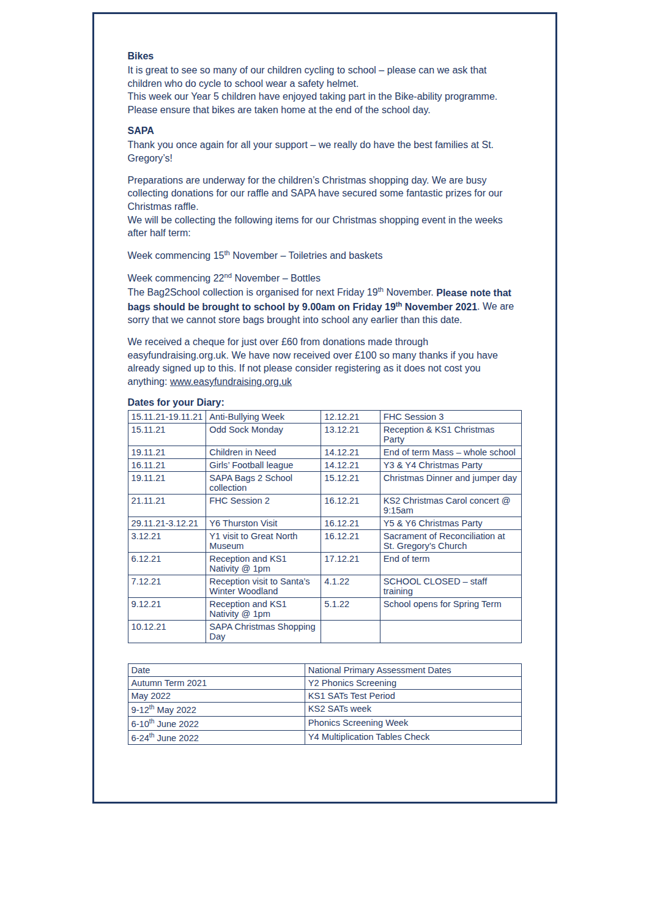Bikes
It is great to see so many of our children cycling to school – please can we ask that children who do cycle to school wear a safety helmet.
This week our Year 5 children have enjoyed taking part in the Bike-ability programme. Please ensure that bikes are taken home at the end of the school day.
SAPA
Thank you once again for all your support – we really do have the best families at St. Gregory’s!
Preparations are underway for the children’s Christmas shopping day. We are busy collecting donations for our raffle and SAPA have secured some fantastic prizes for our Christmas raffle.
We will be collecting the following items for our Christmas shopping event in the weeks after half term:
Week commencing 15th November – Toiletries and baskets
Week commencing 22nd November – Bottles
The Bag2School collection is organised for next Friday 19th November. Please note that bags should be brought to school by 9.00am on Friday 19th November 2021. We are sorry that we cannot store bags brought into school any earlier than this date.
We received a cheque for just over £60 from donations made through easyfundraising.org.uk. We have now received over £100 so many thanks if you have already signed up to this. If not please consider registering as it does not cost you anything: www.easyfundraising.org.uk
Dates for your Diary:
| 15.11.21-19.11.21 | Anti-Bullying Week | 12.12.21 | FHC Session 3 |
| 15.11.21 | Odd Sock Monday | 13.12.21 | Reception & KS1 Christmas Party |
| 19.11.21 | Children in Need | 14.12.21 | End of term Mass – whole school |
| 16.11.21 | Girls’ Football league | 14.12.21 | Y3 & Y4 Christmas Party |
| 19.11.21 | SAPA Bags 2 School collection | 15.12.21 | Christmas Dinner and jumper day |
| 21.11.21 | FHC Session 2 | 16.12.21 | KS2 Christmas Carol concert @ 9:15am |
| 29.11.21-3.12.21 | Y6 Thurston Visit | 16.12.21 | Y5 & Y6 Christmas Party |
| 3.12.21 | Y1 visit to Great North Museum | 16.12.21 | Sacrament of Reconciliation at St. Gregory’s Church |
| 6.12.21 | Reception and KS1 Nativity @ 1pm | 17.12.21 | End of term |
| 7.12.21 | Reception visit to Santa’s Winter Woodland | 4.1.22 | SCHOOL CLOSED – staff training |
| 9.12.21 | Reception and KS1 Nativity @ 1pm | 5.1.22 | School opens for Spring Term |
| 10.12.21 | SAPA Christmas Shopping Day | | |
| Date | National Primary Assessment Dates |
| --- | --- |
| Autumn Term 2021 | Y2 Phonics Screening |
| May 2022 | KS1 SATs Test Period |
| 9-12 th May 2022 | KS2 SATs week |
| 6-10 th June 2022 | Phonics Screening Week |
| 6-24 th June 2022 | Y4 Multiplication Tables Check |